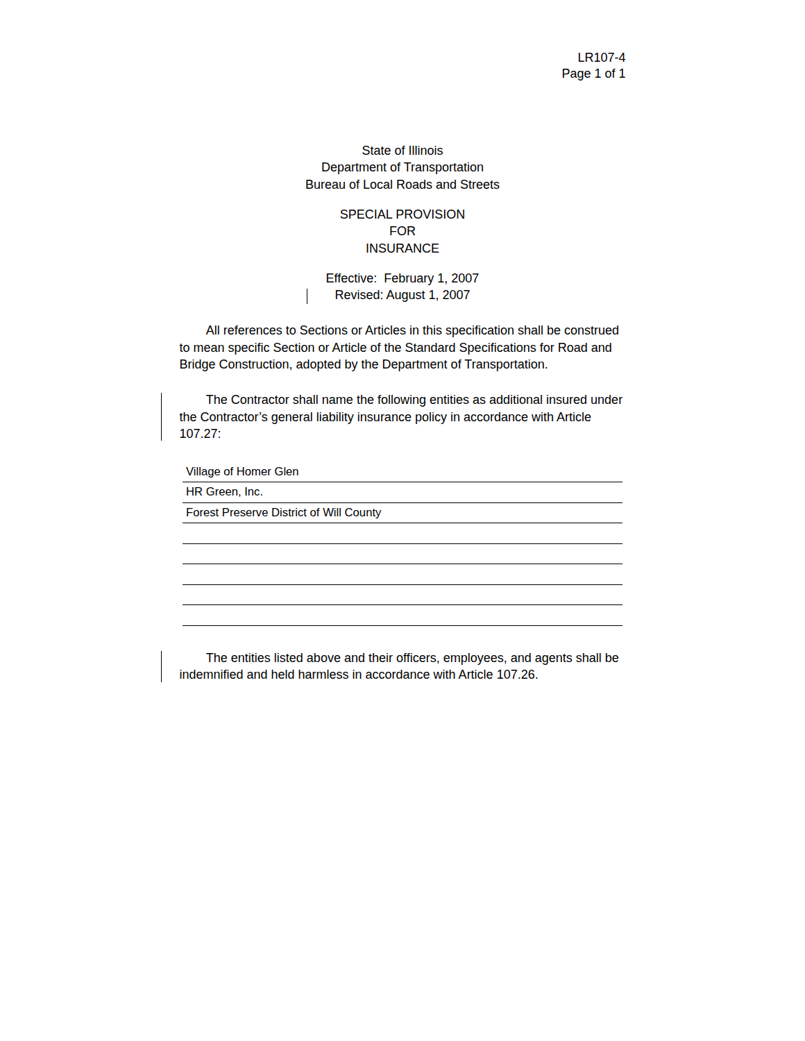LR107-4
Page 1 of 1
State of Illinois
Department of Transportation
Bureau of Local Roads and Streets
SPECIAL PROVISION
FOR
INSURANCE
Effective: February 1, 2007
Revised: August 1, 2007
All references to Sections or Articles in this specification shall be construed to mean specific Section or Article of the Standard Specifications for Road and Bridge Construction, adopted by the Department of Transportation.
The Contractor shall name the following entities as additional insured under the Contractor’s general liability insurance policy in accordance with Article 107.27:
Village of Homer Glen
HR Green, Inc.
Forest Preserve District of Will County
The entities listed above and their officers, employees, and agents shall be indemnified and held harmless in accordance with Article 107.26.